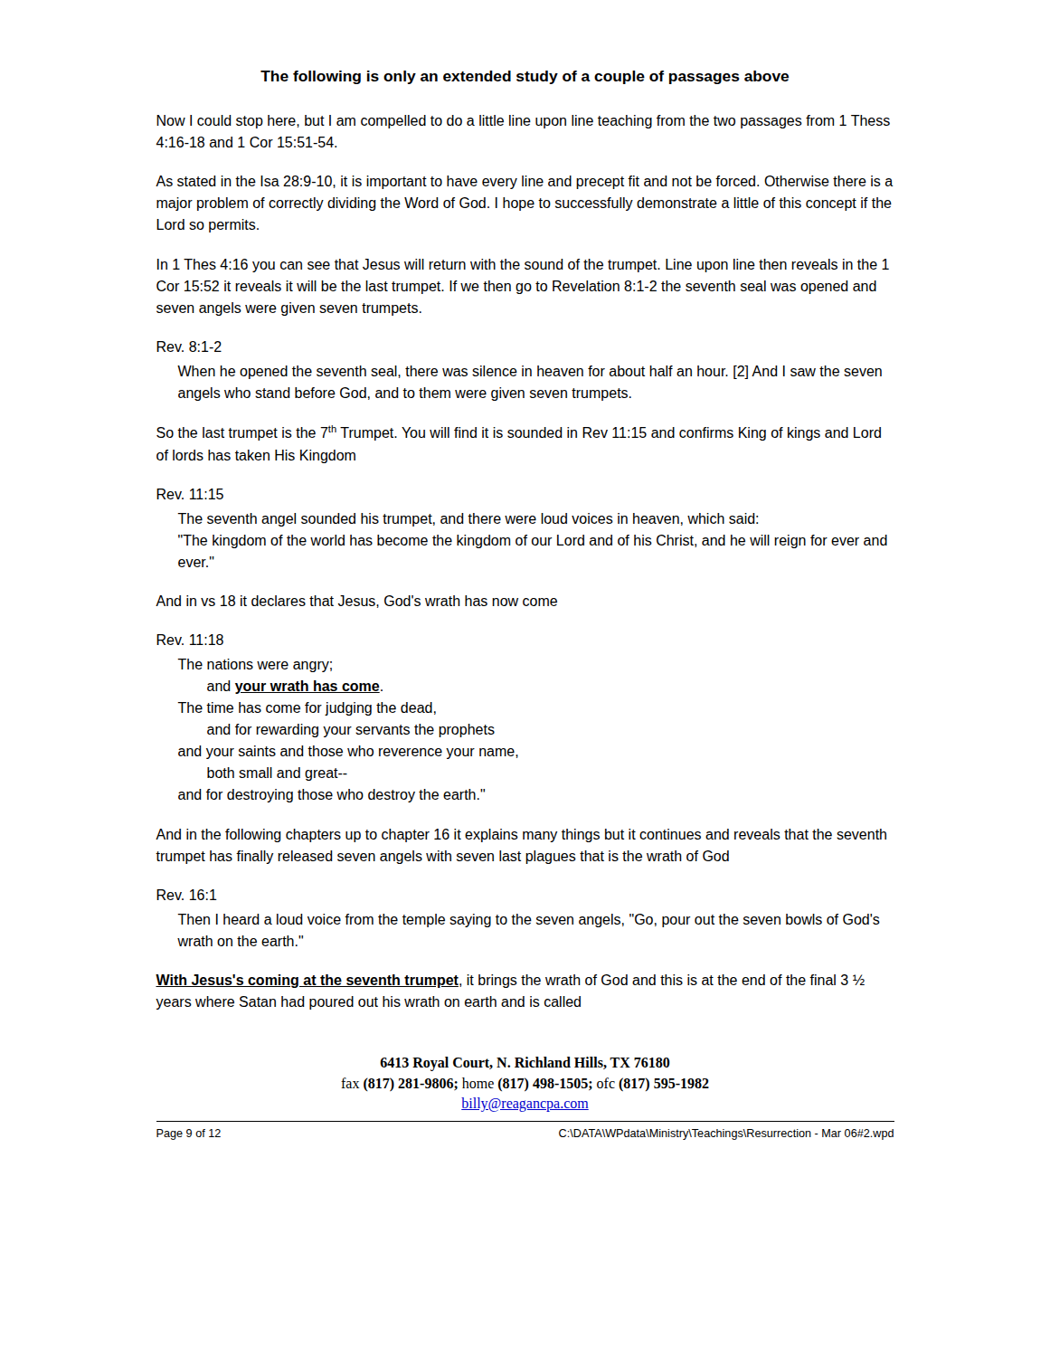The following is only an extended study of a couple of passages above
Now I could stop here, but I am compelled to do a little line upon line teaching from the two passages from 1 Thess 4:16-18 and 1 Cor 15:51-54.
As stated in the Isa 28:9-10, it is important to have every line and precept fit and not be forced. Otherwise there is a major problem of correctly dividing the Word of God. I hope to successfully demonstrate a little of this concept if the Lord so permits.
In 1 Thes 4:16 you can see that Jesus will return with the sound of the trumpet. Line upon line then reveals in the 1 Cor 15:52 it reveals it will be the last trumpet. If we then go to Revelation 8:1-2 the seventh seal was opened and seven angels were given seven trumpets.
Rev. 8:1-2
When he opened the seventh seal, there was silence in heaven for about half an hour. [2] And I saw the seven angels who stand before God, and to them were given seven trumpets.
So the last trumpet is the 7th Trumpet. You will find it is sounded in Rev 11:15 and confirms King of kings and Lord of lords has taken His Kingdom
Rev. 11:15
The seventh angel sounded his trumpet, and there were loud voices in heaven, which said:
"The kingdom of the world has become the kingdom of our Lord and of his Christ, and he will reign for ever and ever."
And in vs 18 it declares that Jesus, God's wrath has now come
Rev. 11:18
The nations were angry; and your wrath has come. The time has come for judging the dead, and for rewarding your servants the prophets and your saints and those who reverence your name, both small and great-- and for destroying those who destroy the earth."
And in the following chapters up to chapter 16 it explains many things but it continues and reveals that the seventh trumpet has finally released seven angels with seven last plagues that is the wrath of God
Rev. 16:1
Then I heard a loud voice from the temple saying to the seven angels, "Go, pour out the seven bowls of God's wrath on the earth."
With Jesus's coming at the seventh trumpet, it brings the wrath of God and this is at the end of the final 3 ½ years where Satan had poured out his wrath on earth and is called
6413 Royal Court, N. Richland Hills, TX 76180
fax (817) 281-9806; home (817) 498-1505; ofc (817) 595-1982
billy@reagancpa.com
Page 9 of 12 C:\DATA\WPdata\Ministry\Teachings\Resurrection - Mar 06#2.wpd